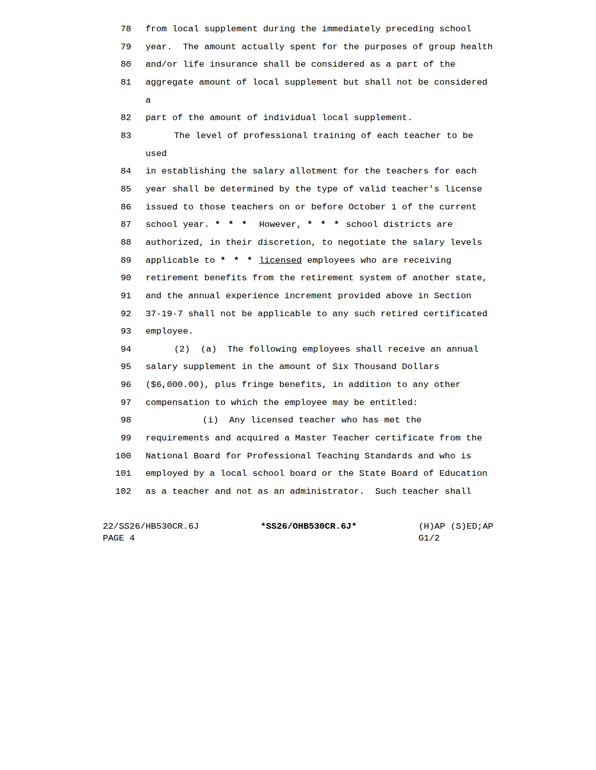78 from local supplement during the immediately preceding school
79 year. The amount actually spent for the purposes of group health
80 and/or life insurance shall be considered as a part of the
81 aggregate amount of local supplement but shall not be considered a
82 part of the amount of individual local supplement.
83 The level of professional training of each teacher to be used
84 in establishing the salary allotment for the teachers for each
85 year shall be determined by the type of valid teacher's license
86 issued to those teachers on or before October 1 of the current
87 school year. * * * However, * * * school districts are
88 authorized, in their discretion, to negotiate the salary levels
89 applicable to * * * licensed employees who are receiving
90 retirement benefits from the retirement system of another state,
91 and the annual experience increment provided above in Section
9237-19-7 shall not be applicable to any such retired certificated
93 employee.
94 (2) (a) The following employees shall receive an annual
95 salary supplement in the amount of Six Thousand Dollars
96($6,000.00), plus fringe benefits, in addition to any other
97 compensation to which the employee may be entitled:
98 (i) Any licensed teacher who has met the
99 requirements and acquired a Master Teacher certificate from the
100 National Board for Professional Teaching Standards and who is
101 employed by a local school board or the State Board of Education
102 as a teacher and not as an administrator. Such teacher shall
22/SS26/HB530CR.6J PAGE 4
*SS26/OHB530CR.6J*
(H)AP (S)ED;AP G1/2